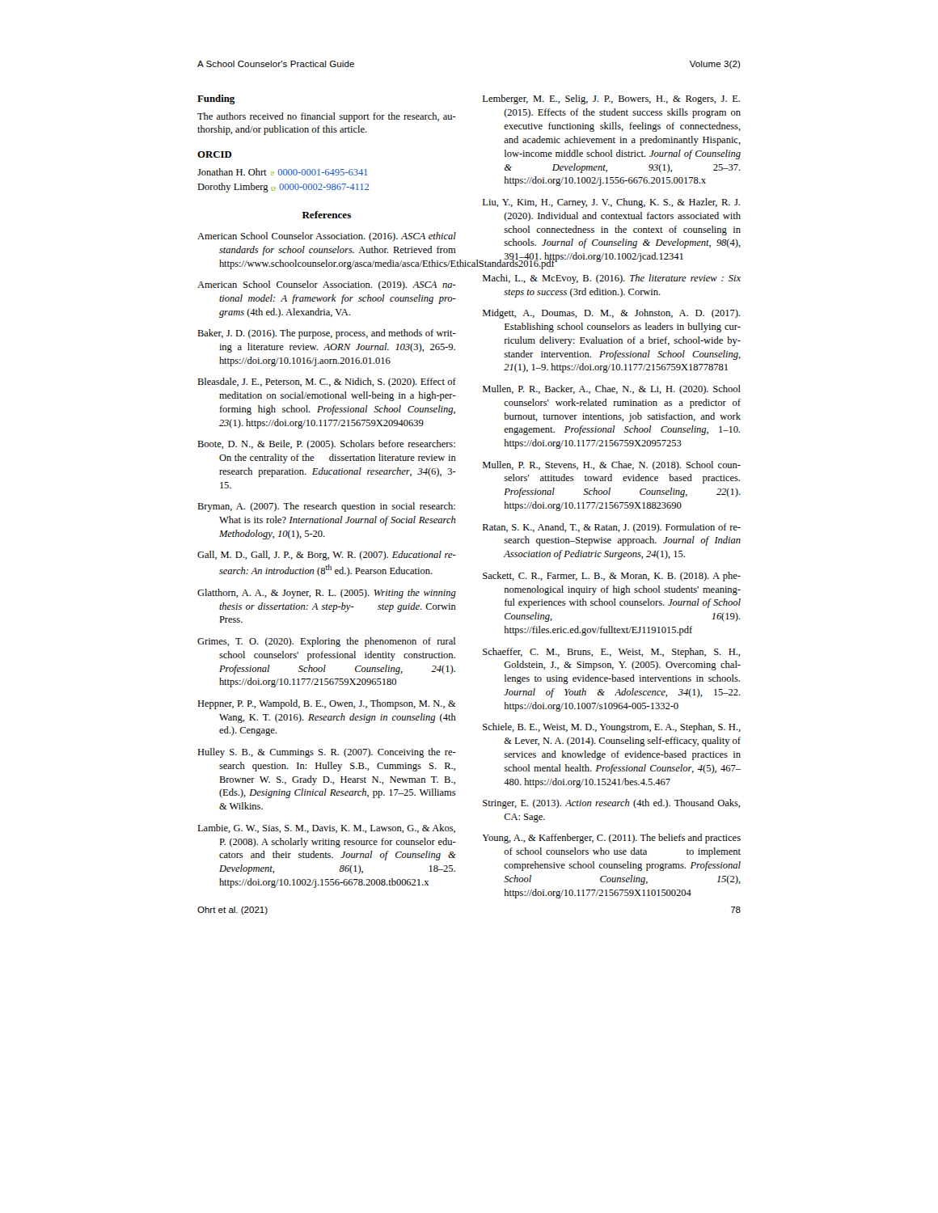A School Counselor's Practical Guide Volume 3(2)
Funding
The authors received no financial support for the research, authorship, and/or publication of this article.
ORCID
Jonathan H. Ohrt iD 0000-0001-6495-6341
Dorothy Limberg iD 0000-0002-9867-4112
References
American School Counselor Association. (2016). ASCA ethical standards for school counselors. Author. Retrieved from https://www.schoolcounselor.org/asca/media/asca/Ethics/EthicalStandards2016.pdf
American School Counselor Association. (2019). ASCA national model: A framework for school counseling programs (4th ed.). Alexandria, VA.
Baker, J. D. (2016). The purpose, process, and methods of writing a literature review. AORN Journal. 103(3), 265-9. https://doi.org/10.1016/j.aorn.2016.01.016
Bleasdale, J. E., Peterson, M. C., & Nidich, S. (2020). Effect of meditation on social/emotional well-being in a high-performing high school. Professional School Counseling, 23(1). https://doi.org/10.1177/2156759X20940639
Boote, D. N., & Beile, P. (2005). Scholars before researchers: On the centrality of the dissertation literature review in research preparation. Educational researcher, 34(6), 3- 15.
Bryman, A. (2007). The research question in social research: What is its role? International Journal of Social Research Methodology, 10(1), 5-20.
Gall, M. D., Gall, J. P., & Borg, W. R. (2007). Educational research: An introduction (8th ed.). Pearson Education.
Glatthorn, A. A., & Joyner, R. L. (2005). Writing the winning thesis or dissertation: A step-by- step guide. Corwin Press.
Grimes, T. O. (2020). Exploring the phenomenon of rural school counselors' professional identity construction. Professional School Counseling, 24(1). https://doi.org/10.1177/2156759X20965180
Heppner, P. P., Wampold, B. E., Owen, J., Thompson, M. N., & Wang, K. T. (2016). Research design in counseling (4th ed.). Cengage.
Hulley S. B., & Cummings S. R. (2007). Conceiving the research question. In: Hulley S.B., Cummings S. R., Browner W. S., Grady D., Hearst N., Newman T. B., (Eds.), Designing Clinical Research, pp. 17–25. Williams & Wilkins.
Lambie, G. W., Sias, S. M., Davis, K. M., Lawson, G., & Akos, P. (2008). A scholarly writing resource for counselor educators and their students. Journal of Counseling & Development, 86(1), 18–25. https://doi.org/10.1002/j.1556-6678.2008.tb00621.x
Lemberger, M. E., Selig, J. P., Bowers, H., & Rogers, J. E. (2015). Effects of the student success skills program on executive functioning skills, feelings of connectedness, and academic achievement in a predominantly Hispanic, low-income middle school district. Journal of Counseling & Development, 93(1), 25–37. https://doi.org/10.1002/j.1556-6676.2015.00178.x
Liu, Y., Kim, H., Carney, J. V., Chung, K. S., & Hazler, R. J. (2020). Individual and contextual factors associated with school connectedness in the context of counseling in schools. Journal of Counseling & Development, 98(4), 391–401. https://doi.org/10.1002/jcad.12341
Machi, L., & McEvoy, B. (2016). The literature review : Six steps to success (3rd edition.). Corwin.
Midgett, A., Doumas, D. M., & Johnston, A. D. (2017). Establishing school counselors as leaders in bullying curriculum delivery: Evaluation of a brief, school-wide bystander intervention. Professional School Counseling, 21(1), 1–9. https://doi.org/10.1177/2156759X18778781
Mullen, P. R., Backer, A., Chae, N., & Li, H. (2020). School counselors' work-related rumination as a predictor of burnout, turnover intentions, job satisfaction, and work engagement. Professional School Counseling, 1–10. https://doi.org/10.1177/2156759X20957253
Mullen, P. R., Stevens, H., & Chae, N. (2018). School counselors' attitudes toward evidence based practices. Professional School Counseling, 22(1). https://doi.org/10.1177/2156759X18823690
Ratan, S. K., Anand, T., & Ratan, J. (2019). Formulation of research question–Stepwise approach. Journal of Indian Association of Pediatric Surgeons, 24(1), 15.
Sackett, C. R., Farmer, L. B., & Moran, K. B. (2018). A phenomenological inquiry of high school students' meaningful experiences with school counselors. Journal of School Counseling, 16(19). https://files.eric.ed.gov/fulltext/EJ1191015.pdf
Schaeffer, C. M., Bruns, E., Weist, M., Stephan, S. H., Goldstein, J., & Simpson, Y. (2005). Overcoming challenges to using evidence-based interventions in schools. Journal of Youth & Adolescence, 34(1), 15–22. https://doi.org/10.1007/s10964-005-1332-0
Schiele, B. E., Weist, M. D., Youngstrom, E. A., Stephan, S. H., & Lever, N. A. (2014). Counseling self-efficacy, quality of services and knowledge of evidence-based practices in school mental health. Professional Counselor, 4(5), 467–480. https://doi.org/10.15241/bes.4.5.467
Stringer, E. (2013). Action research (4th ed.). Thousand Oaks, CA: Sage.
Young, A., & Kaffenberger, C. (2011). The beliefs and practices of school counselors who use data to implement comprehensive school counseling programs. Professional School Counseling, 15(2), https://doi.org/10.1177/2156759X1101500204
Ohrt et al. (2021) 78